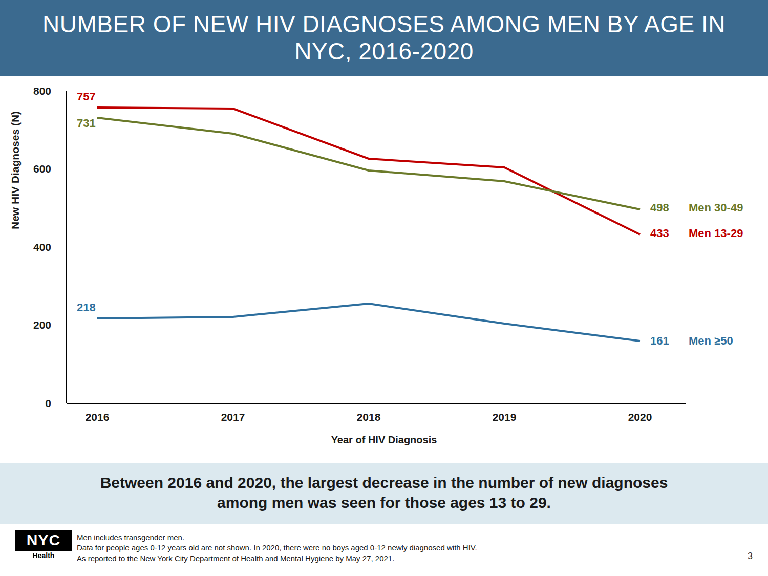NUMBER OF NEW HIV DIAGNOSES AMONG MEN BY AGE IN NYC, 2016-2020
New HIV Diagnoses (N)
800
600
400
200
0
757
731
218
498
433
161
Men 30-49
Men 13-29
Men ≥50
2016
2017
2018
2019
2020
Year of HIV Diagnosis
Between 2016 and 2020, the largest decrease in the number of new diagnoses
among men was seen for those ages 13 to 29.
NYC Health
Men includes transgender men.
Data for people ages 0-12 years old are not shown. In 2020, there were no boys aged 0-12 newly diagnosed with HIV.
As reported to the New York City Department of Health and Mental Hygiene by May 27, 2021.
3